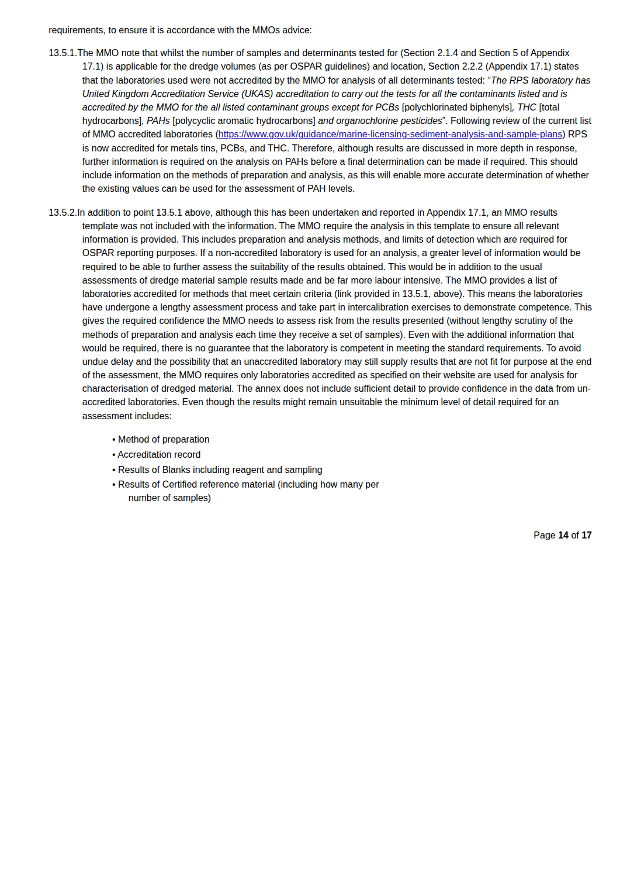requirements, to ensure it is accordance with the MMOs advice:
13.5.1.The MMO note that whilst the number of samples and determinants tested for (Section 2.1.4 and Section 5 of Appendix 17.1) is applicable for the dredge volumes (as per OSPAR guidelines) and location, Section 2.2.2 (Appendix 17.1) states that the laboratories used were not accredited by the MMO for analysis of all determinants tested: “The RPS laboratory has United Kingdom Accreditation Service (UKAS) accreditation to carry out the tests for all the contaminants listed and is accredited by the MMO for the all listed contaminant groups except for PCBs [polychlorinated biphenyls], THC [total hydrocarbons], PAHs [polycyclic aromatic hydrocarbons] and organochlorine pesticides”. Following review of the current list of MMO accredited laboratories (https://www.gov.uk/guidance/marine-licensing-sediment-analysis-and-sample-plans) RPS is now accredited for metals tins, PCBs, and THC. Therefore, although results are discussed in more depth in response, further information is required on the analysis on PAHs before a final determination can be made if required. This should include information on the methods of preparation and analysis, as this will enable more accurate determination of whether the existing values can be used for the assessment of PAH levels.
13.5.2.In addition to point 13.5.1 above, although this has been undertaken and reported in Appendix 17.1, an MMO results template was not included with the information. The MMO require the analysis in this template to ensure all relevant information is provided. This includes preparation and analysis methods, and limits of detection which are required for OSPAR reporting purposes. If a non-accredited laboratory is used for an analysis, a greater level of information would be required to be able to further assess the suitability of the results obtained. This would be in addition to the usual assessments of dredge material sample results made and be far more labour intensive. The MMO provides a list of laboratories accredited for methods that meet certain criteria (link provided in 13.5.1, above). This means the laboratories have undergone a lengthy assessment process and take part in intercalibration exercises to demonstrate competence. This gives the required confidence the MMO needs to assess risk from the results presented (without lengthy scrutiny of the methods of preparation and analysis each time they receive a set of samples). Even with the additional information that would be required, there is no guarantee that the laboratory is competent in meeting the standard requirements. To avoid undue delay and the possibility that an unaccredited laboratory may still supply results that are not fit for purpose at the end of the assessment, the MMO requires only laboratories accredited as specified on their website are used for analysis for characterisation of dredged material. The annex does not include sufficient detail to provide confidence in the data from un-accredited laboratories. Even though the results might remain unsuitable the minimum level of detail required for an assessment includes:
• Method of preparation
• Accreditation record
• Results of Blanks including reagent and sampling
• Results of Certified reference material (including how many per
number of samples)
Page 14 of 17